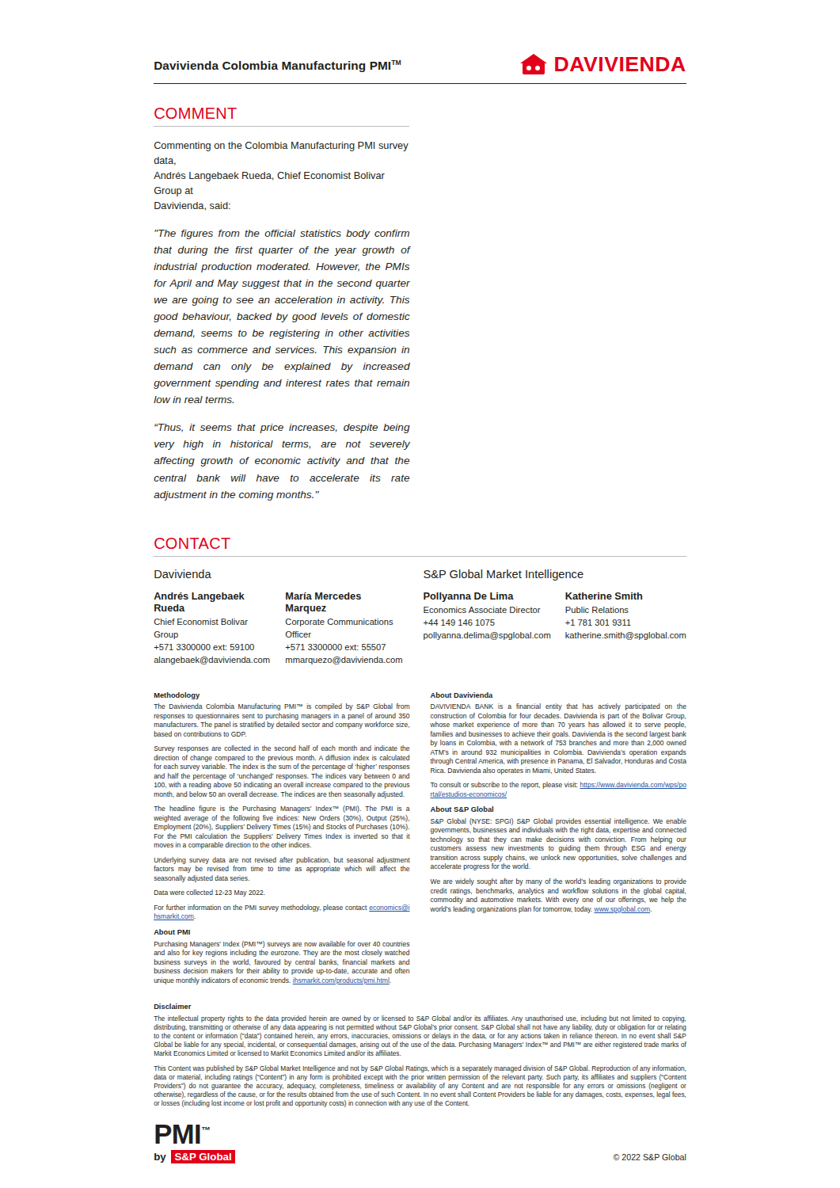Davivienda Colombia Manufacturing PMITM
DAVIVIENDA
COMMENT
Commenting on the Colombia Manufacturing PMI survey data,
Andrés Langebaek Rueda, Chief Economist Bolivar Group at
Davivienda, said:
"The figures from the official statistics body confirm that during the first quarter of the year growth of industrial production moderated. However, the PMIs for April and May suggest that in the second quarter we are going to see an acceleration in activity. This good behaviour, backed by good levels of domestic demand, seems to be registering in other activities such as commerce and services. This expansion in demand can only be explained by increased government spending and interest rates that remain low in real terms.
“Thus, it seems that price increases, despite being very high in historical terms, are not severely affecting growth of economic activity and that the central bank will have to accelerate its rate adjustment in the coming months."
CONTACT
Davivienda
Andrés Langebaek Rueda
Chief Economist Bolivar Group
+571 3300000 ext: 59100
alangebaek@davivienda.com
María Mercedes Marquez
Corporate Communications Officer
+571 3300000 ext: 55507
mmarquezo@davivienda.com
S&P Global Market Intelligence
Pollyanna De Lima
Economics Associate Director
+44 149 146 1075
pollyanna.delima@spglobal.com
Katherine Smith
Public Relations
+1 781 301 9311
katherine.smith@spglobal.com
Methodology
The Davivienda Colombia Manufacturing PMI™ is compiled by S&P Global from responses to questionnaires sent to purchasing managers in a panel of around 350 manufacturers. The panel is stratified by detailed sector and company workforce size, based on contributions to GDP.
Survey responses are collected in the second half of each month and indicate the direction of change compared to the previous month. A diffusion index is calculated for each survey variable. The index is the sum of the percentage of ‘higher’ responses and half the percentage of ‘unchanged’ responses. The indices vary between 0 and 100, with a reading above 50 indicating an overall increase compared to the previous month, and below 50 an overall decrease. The indices are then seasonally adjusted.
The headline figure is the Purchasing Managers’ Index™ (PMI). The PMI is a weighted average of the following five indices: New Orders (30%), Output (25%), Employment (20%), Suppliers’ Delivery Times (15%) and Stocks of Purchases (10%). For the PMI calculation the Suppliers’ Delivery Times Index is inverted so that it moves in a comparable direction to the other indices.
Underlying survey data are not revised after publication, but seasonal adjustment factors may be revised from time to time as appropriate which will affect the seasonally adjusted data series.
Data were collected 12-23 May 2022.
For further information on the PMI survey methodology, please contact economics@ihsmarkit.com.
About PMI
Purchasing Managers' Index (PMI™) surveys are now available for over 40 countries and also for key regions including the eurozone. They are the most closely watched business surveys in the world, favoured by central banks, financial markets and business decision makers for their ability to provide up-to-date, accurate and often unique monthly indicators of economic trends. ihsmarkit.com/products/pmi.html.
About Davivienda
DAVIVIENDA BANK is a financial entity that has actively participated on the construction of Colombia for four decades. Davivienda is part of the Bolivar Group, whose market experience of more than 70 years has allowed it to serve people, families and businesses to achieve their goals. Davivienda is the second largest bank by loans in Colombia, with a network of 753 branches and more than 2,000 owned ATM’s in around 932 municipalities in Colombia. Davivienda’s operation expands through Central America, with presence in Panama, El Salvador, Honduras and Costa Rica. Davivienda also operates in Miami, United States.
To consult or subscribe to the report, please visit: https://www.davivienda.com/wps/portal/estudios-economicos/
About S&P Global
S&P Global (NYSE: SPGI) S&P Global provides essential intelligence. We enable governments, businesses and individuals with the right data, expertise and connected technology so that they can make decisions with conviction. From helping our customers assess new investments to guiding them through ESG and energy transition across supply chains, we unlock new opportunities, solve challenges and accelerate progress for the world.
We are widely sought after by many of the world’s leading organizations to provide credit ratings, benchmarks, analytics and workflow solutions in the global capital, commodity and automotive markets. With every one of our offerings, we help the world’s leading organizations plan for tomorrow, today. www.spglobal.com.
Disclaimer
The intellectual property rights to the data provided herein are owned by or licensed to S&P Global and/or its affiliates. Any unauthorised use, including but not limited to copying, distributing, transmitting or otherwise of any data appearing is not permitted without S&P Global’s prior consent. S&P Global shall not have any liability, duty or obligation for or relating to the content or information ("data") contained herein, any errors, inaccuracies, omissions or delays in the data, or for any actions taken in reliance thereon. In no event shall S&P Global be liable for any special, incidental, or consequential damages, arising out of the use of the data. Purchasing Managers' Index™ and PMI™ are either registered trade marks of Markit Economics Limited or licensed to Markit Economics Limited and/or its affiliates.
This Content was published by S&P Global Market Intelligence and not by S&P Global Ratings, which is a separately managed division of S&P Global. Reproduction of any information, data or material, including ratings (“Content”) in any form is prohibited except with the prior written permission of the relevant party. Such party, its affiliates and suppliers (“Content Providers”) do not guarantee the accuracy, adequacy, completeness, timeliness or availability of any Content and are not responsible for any errors or omissions (negligent or otherwise), regardless of the cause, or for the results obtained from the use of such Content. In no event shall Content Providers be liable for any damages, costs, expenses, legal fees, or losses (including lost income or lost profit and opportunity costs) in connection with any use of the Content.
PMI™
by S&P Global
© 2022 S&P Global